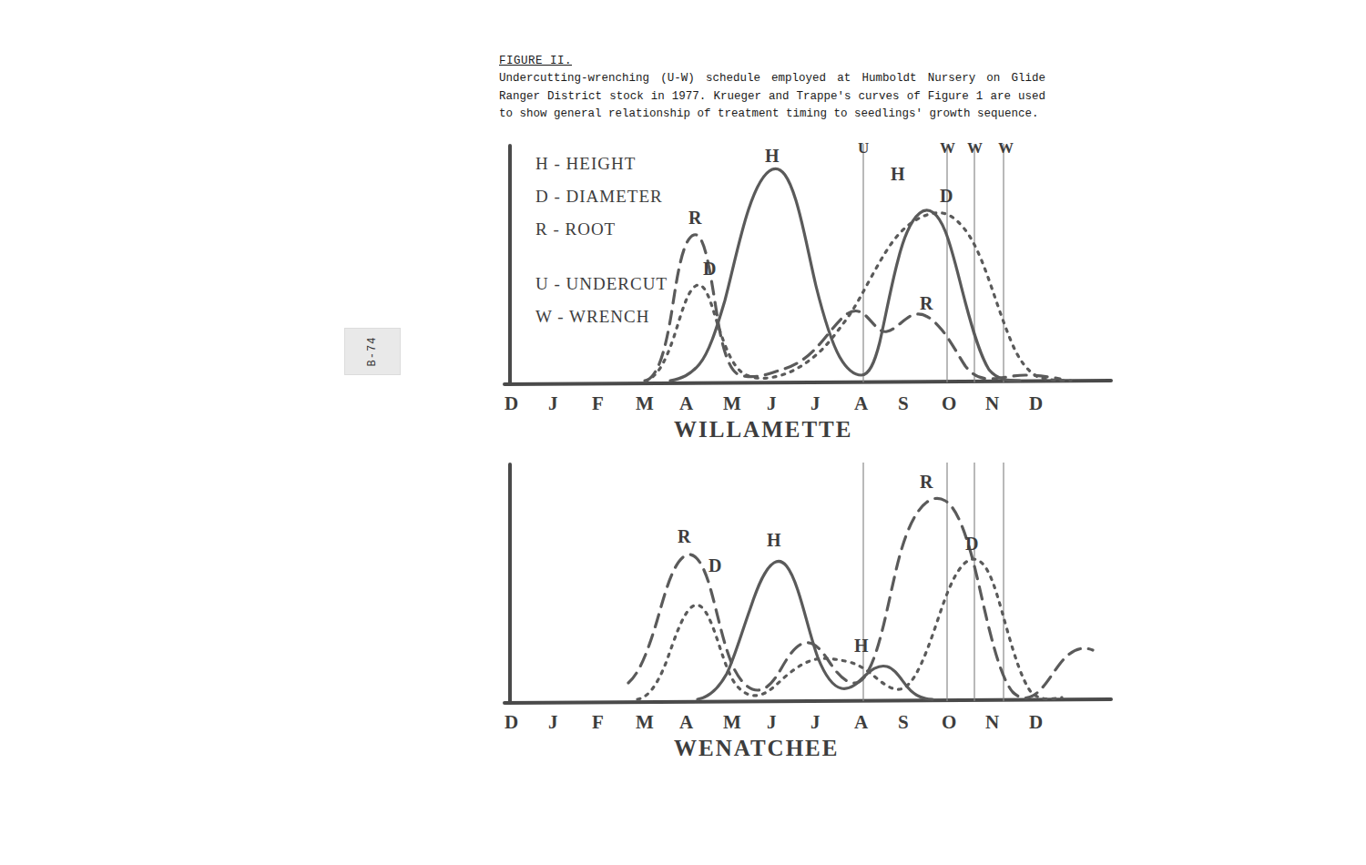FIGURE II.
Undercutting-wrenching (U-W) schedule employed at Humboldt Nursery on Glide Ranger District stock in 1977. Krueger and Trappe's curves of Figure 1 are used to show general relationship of treatment timing to seedlings' growth sequence.
B-74
U W W W R D H H D R D J F M A M J J A S O N D WILLAMETTE H - HEIGHT D - DIAMETER R - ROOT U - UNDERCUT W - WRENCH R D H H R D D J F M A M J J A S O N D WENATCHEE